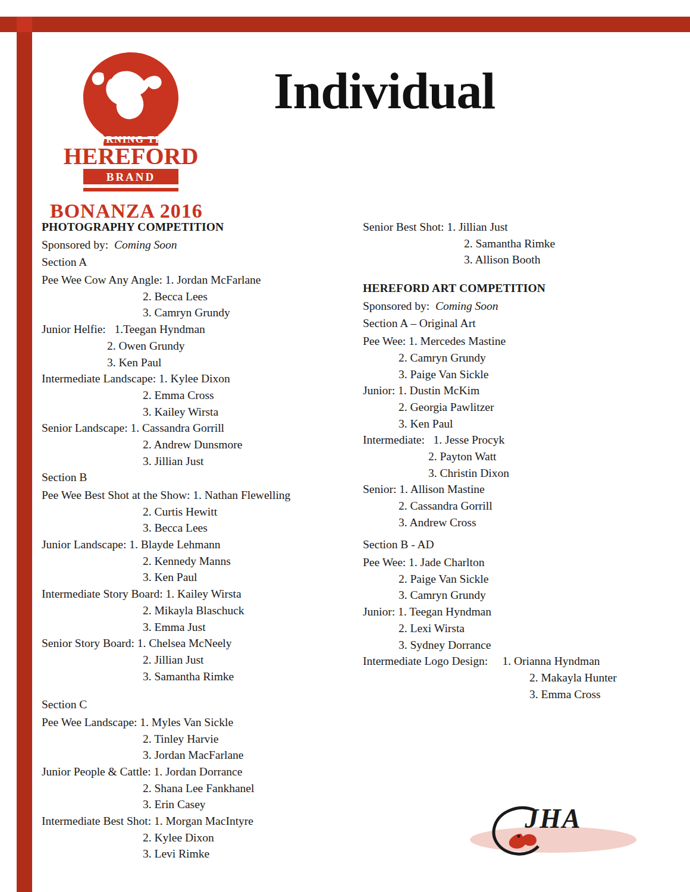BURNING THE HEREFORD BRAND
BONANZA 2016
Individual
Photography Competition
Sponsored by: Coming Soon
Section A
Pee Wee Cow Any Angle: 1. Jordan McFarlane 2. Becca Lees 3. Camryn Grundy
Junior Helfie: 1.Teegan Hyndman 2. Owen Grundy 3. Ken Paul
Intermediate Landscape: 1. Kylee Dixon 2. Emma Cross 3. Kailey Wirsta
Senior Landscape: 1. Cassandra Gorrill 2. Andrew Dunsmore 3. Jillian Just
Section B
Pee Wee Best Shot at the Show: 1. Nathan Flewelling 2. Curtis Hewitt 3. Becca Lees
Junior Landscape: 1. Blayde Lehmann 2. Kennedy Manns 3. Ken Paul
Intermediate Story Board: 1. Kailey Wirsta 2. Mikayla Blaschuck 3. Emma Just
Senior Story Board: 1. Chelsea McNeely 2. Jillian Just 3. Samantha Rimke
Section C
Pee Wee Landscape: 1. Myles Van Sickle 2. Tinley Harvie 3. Jordan MacFarlane
Junior People & Cattle: 1. Jordan Dorrance 2. Shana Lee Fankhanel 3. Erin Casey
Intermediate Best Shot: 1. Morgan MacIntyre 2. Kylee Dixon 3. Levi Rimke
Senior Best Shot: 1. Jillian Just 2. Samantha Rimke 3. Allison Booth
Hereford Art Competition
Sponsored by: Coming Soon
Section A – Original Art
Pee Wee: 1. Mercedes Mastine 2. Camryn Grundy 3. Paige Van Sickle
Junior: 1. Dustin McKim 2. Georgia Pawlitzer 3. Ken Paul
Intermediate: 1. Jesse Procyk 2. Payton Watt 3. Christin Dixon
Senior: 1. Allison Mastine 2. Cassandra Gorrill 3. Andrew Cross
Section B - AD
Pee Wee: 1. Jade Charlton 2. Paige Van Sickle 3. Camryn Grundy
Junior: 1. Teegan Hyndman 2. Lexi Wirsta 3. Sydney Dorrance
Intermediate Logo Design: 1. Orianna Hyndman 2. Makayla Hunter 3. Emma Cross
JHA